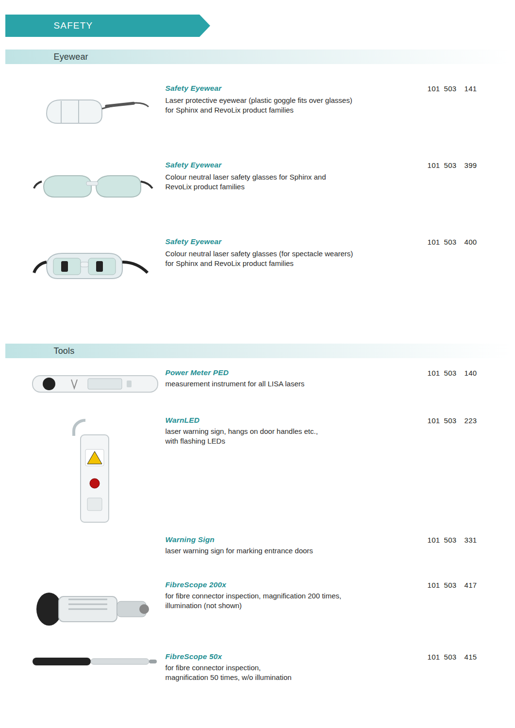SAFETY
Eyewear
Safety Eyewear
Laser protective eyewear (plastic goggle fits over glasses)
for Sphinx and RevoLix product families
101503141
Safety Eyewear
Colour neutral laser safety glasses for Sphinx and
RevoLix product families
101503399
Safety Eyewear
Colour neutral laser safety glasses (for spectacle wearers)
for Sphinx and RevoLix product families
101503400
Tools
Power Meter PED
measurement instrument for all LISA lasers
101503140
WarnLED
laser warning sign, hangs on door handles etc.,
with flashing LEDs
101503223
Warning Sign
laser warning sign for marking entrance doors
101503331
FibreScope 200x
for fibre connector inspection, magnification 200 times,
illumination (not shown)
101503417
FibreScope 50x
for fibre connector inspection,
magnification 50 times, w/o illumination
101503415